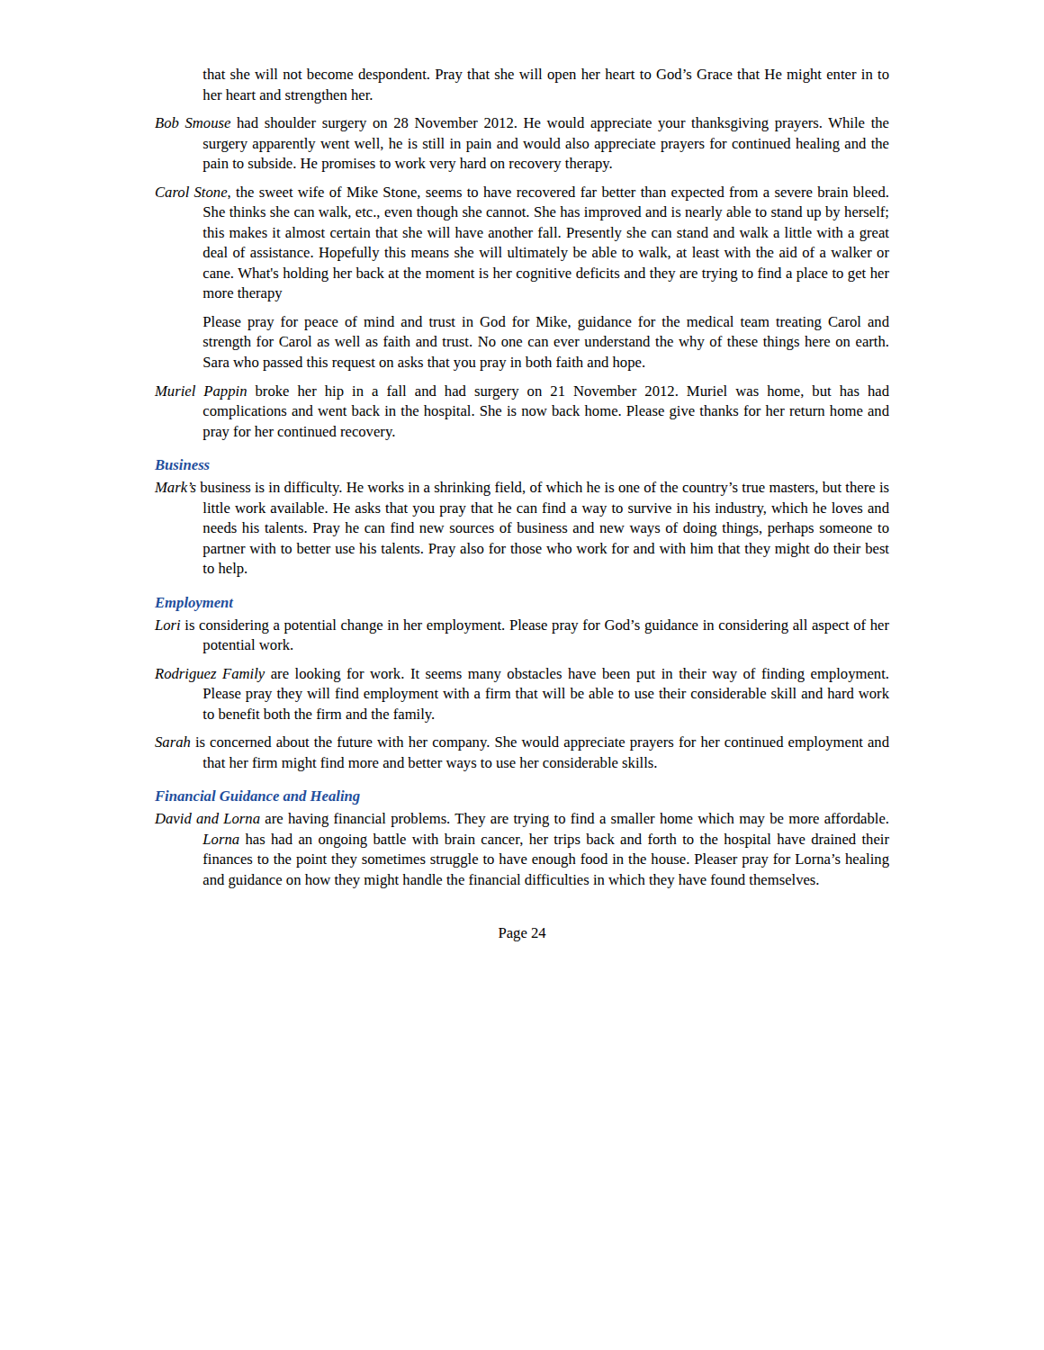that she will not become despondent. Pray that she will open her heart to God’s Grace that He might enter in to her heart and strengthen her.
Bob Smouse had shoulder surgery on 28 November 2012. He would appreciate your thanksgiving prayers. While the surgery apparently went well, he is still in pain and would also appreciate prayers for continued healing and the pain to subside. He promises to work very hard on recovery therapy.
Carol Stone, the sweet wife of Mike Stone, seems to have recovered far better than expected from a severe brain bleed. She thinks she can walk, etc., even though she cannot. She has improved and is nearly able to stand up by herself; this makes it almost certain that she will have another fall. Presently she can stand and walk a little with a great deal of assistance. Hopefully this means she will ultimately be able to walk, at least with the aid of a walker or cane. What's holding her back at the moment is her cognitive deficits and they are trying to find a place to get her more therapy Please pray for peace of mind and trust in God for Mike, guidance for the medical team treating Carol and strength for Carol as well as faith and trust. No one can ever understand the why of these things here on earth. Sara who passed this request on asks that you pray in both faith and hope.
Muriel Pappin broke her hip in a fall and had surgery on 21 November 2012. Muriel was home, but has had complications and went back in the hospital. She is now back home. Please give thanks for her return home and pray for her continued recovery.
Business
Mark’s business is in difficulty. He works in a shrinking field, of which he is one of the country’s true masters, but there is little work available. He asks that you pray that he can find a way to survive in his industry, which he loves and needs his talents. Pray he can find new sources of business and new ways of doing things, perhaps someone to partner with to better use his talents. Pray also for those who work for and with him that they might do their best to help.
Employment
Lori is considering a potential change in her employment. Please pray for God’s guidance in considering all aspect of her potential work.
Rodriguez Family are looking for work. It seems many obstacles have been put in their way of finding employment. Please pray they will find employment with a firm that will be able to use their considerable skill and hard work to benefit both the firm and the family.
Sarah is concerned about the future with her company. She would appreciate prayers for her continued employment and that her firm might find more and better ways to use her considerable skills.
Financial Guidance and Healing
David and Lorna are having financial problems. They are trying to find a smaller home which may be more affordable. Lorna has had an ongoing battle with brain cancer, her trips back and forth to the hospital have drained their finances to the point they sometimes struggle to have enough food in the house. Pleaser pray for Lorna’s healing and guidance on how they might handle the financial difficulties in which they have found themselves.
Page 24